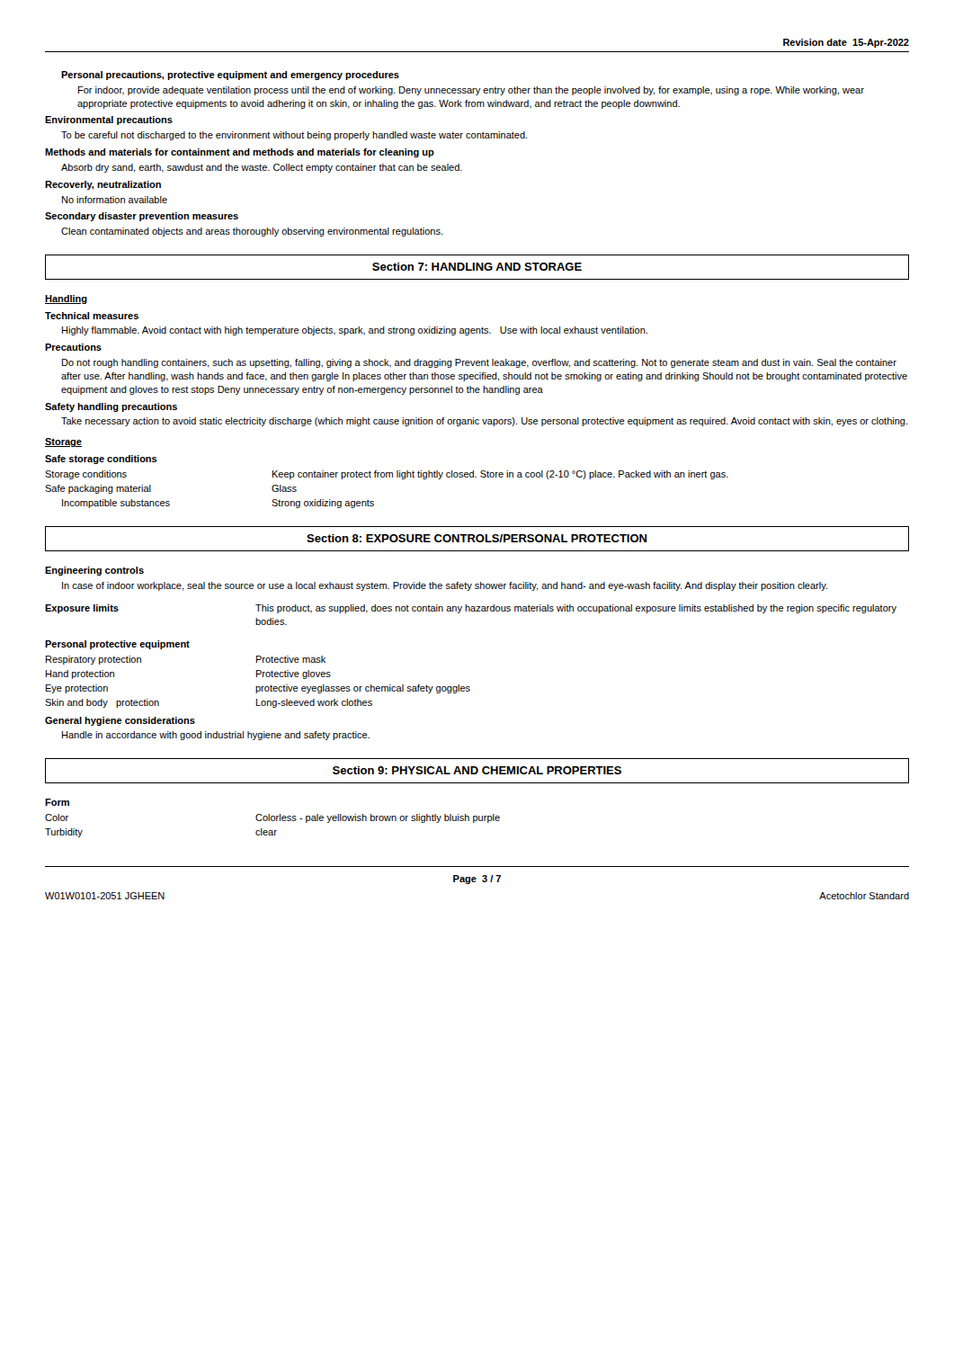Revision date 15-Apr-2022
Personal precautions, protective equipment and emergency procedures
For indoor, provide adequate ventilation process until the end of working. Deny unnecessary entry other than the people involved by, for example, using a rope. While working, wear appropriate protective equipments to avoid adhering it on skin, or inhaling the gas. Work from windward, and retract the people downwind.
Environmental precautions
To be careful not discharged to the environment without being properly handled waste water contaminated.
Methods and materials for containment and methods and materials for cleaning up
Absorb dry sand, earth, sawdust and the waste. Collect empty container that can be sealed.
Recoverly, neutralization
No information available
Secondary disaster prevention measures
Clean contaminated objects and areas thoroughly observing environmental regulations.
Section 7: HANDLING AND STORAGE
Handling
Technical measures
Highly flammable. Avoid contact with high temperature objects, spark, and strong oxidizing agents. Use with local exhaust ventilation.
Precautions
Do not rough handling containers, such as upsetting, falling, giving a shock, and dragging Prevent leakage, overflow, and scattering. Not to generate steam and dust in vain. Seal the container after use. After handling, wash hands and face, and then gargle In places other than those specified, should not be smoking or eating and drinking Should not be brought contaminated protective equipment and gloves to rest stops Deny unnecessary entry of non-emergency personnel to the handling area
Safety handling precautions
Take necessary action to avoid static electricity discharge (which might cause ignition of organic vapors). Use personal protective equipment as required. Avoid contact with skin, eyes or clothing.
Storage
Safe storage conditions
| Storage conditions | Keep container protect from light tightly closed. Store in a cool (2-10 °C) place. Packed with an inert gas. |
| Safe packaging material | Glass |
| Incompatible substances | Strong oxidizing agents |
Section 8: EXPOSURE CONTROLS/PERSONAL PROTECTION
Engineering controls
In case of indoor workplace, seal the source or use a local exhaust system. Provide the safety shower facility, and hand- and eye-wash facility. And display their position clearly.
| Exposure limits | This product, as supplied, does not contain any hazardous materials with occupational exposure limits established by the region specific regulatory bodies. |
Personal protective equipment
| Respiratory protection | Protective mask |
| Hand protection | Protective gloves |
| Eye protection | protective eyeglasses or chemical safety goggles |
| Skin and body protection | Long-sleeved work clothes |
General hygiene considerations
Handle in accordance with good industrial hygiene and safety practice.
Section 9: PHYSICAL AND CHEMICAL PROPERTIES
Form
| Color | Colorless - pale yellowish brown or slightly bluish purple |
| Turbidity | clear |
Page 3 / 7
W01W0101-2051 JGHEEN Acetochlor Standard